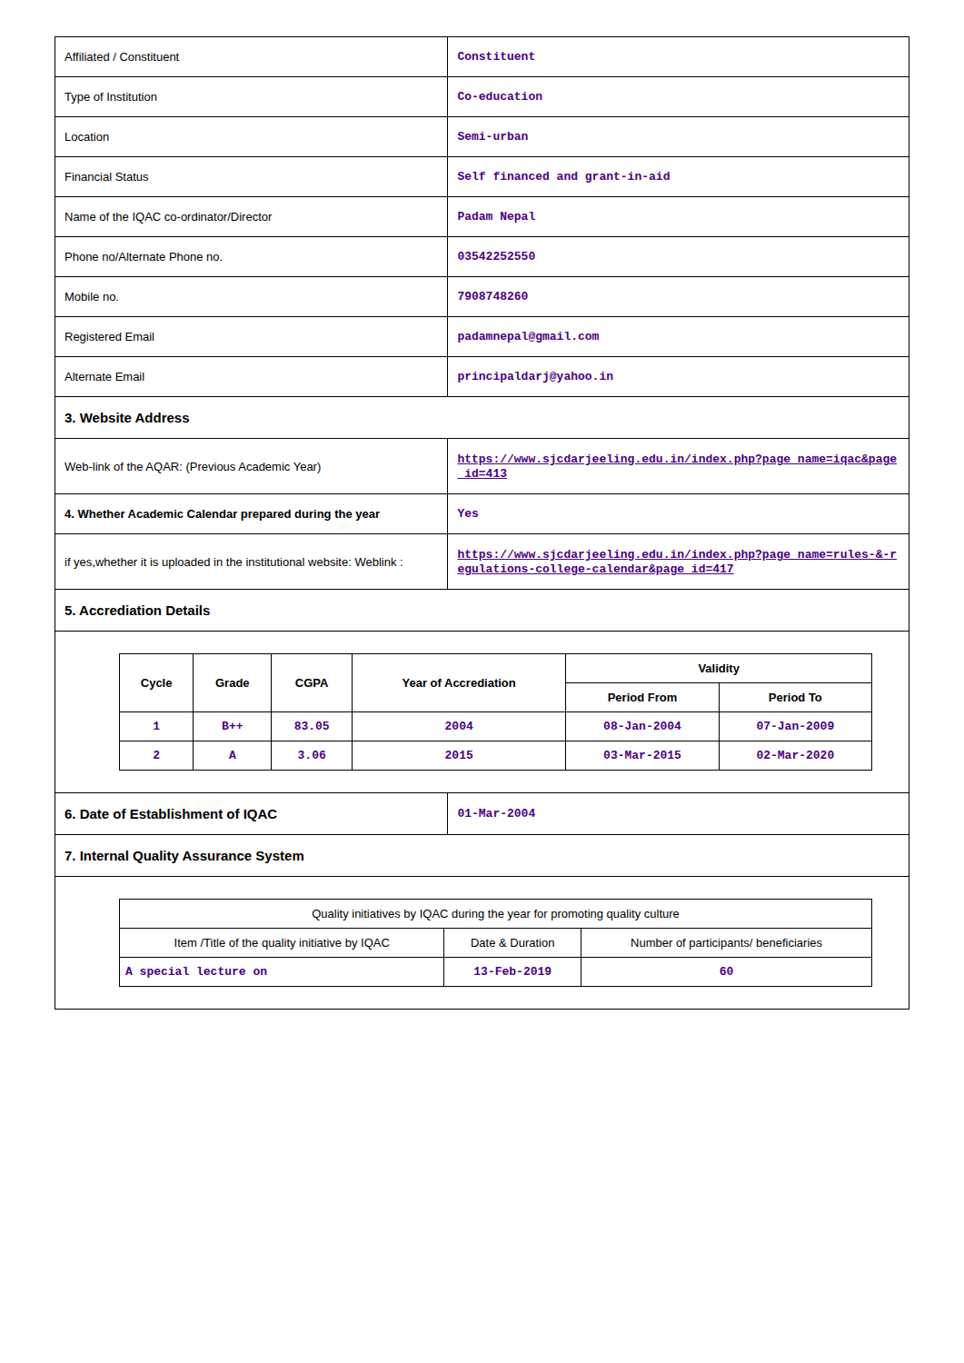| Affiliated / Constituent | Constituent |
| Type of Institution | Co-education |
| Location | Semi-urban |
| Financial Status | Self financed and grant-in-aid |
| Name of the IQAC co-ordinator/Director | Padam Nepal |
| Phone no/Alternate Phone no. | 03542252550 |
| Mobile no. | 7908748260 |
| Registered Email | padamnepal@gmail.com |
| Alternate Email | principaldarj@yahoo.in |
| 3. Website Address |
| Web-link of the AQAR: (Previous Academic Year) | https://www.sjcdarjeeling.edu.in/index.php?page_name=iqac&page_id=413 |
| 4. Whether Academic Calendar prepared during the year | Yes |
| if yes,whether it is uploaded in the institutional website: Weblink : | https://www.sjcdarjeeling.edu.in/index.php?page_name=rules-&-regulations-college-calendar&page_id=417 |
| 5. Accrediation Details |
| / Cycle / Grade / CGPA / Year of Accrediation / Validity / / --- / --- / --- / --- / --- / / Period From / Period To / / 1 / B++ / 83.05 / 2004 / 08-Jan-2004 / 07-Jan-2009 / / 2 / A / 3.06 / 2015 / 03-Mar-2015 / 02-Mar-2020 / |
| 6. Date of Establishment of IQAC | 01-Mar-2004 |
| 7. Internal Quality Assurance System |
| / Quality initiatives by IQAC during the year for promoting quality culture / / --- / / Item /Title of the quality initiative by IQAC / Date & Duration / Number of participants/ beneficiaries / / A special lecture on / 13-Feb-2019 / 60 / |